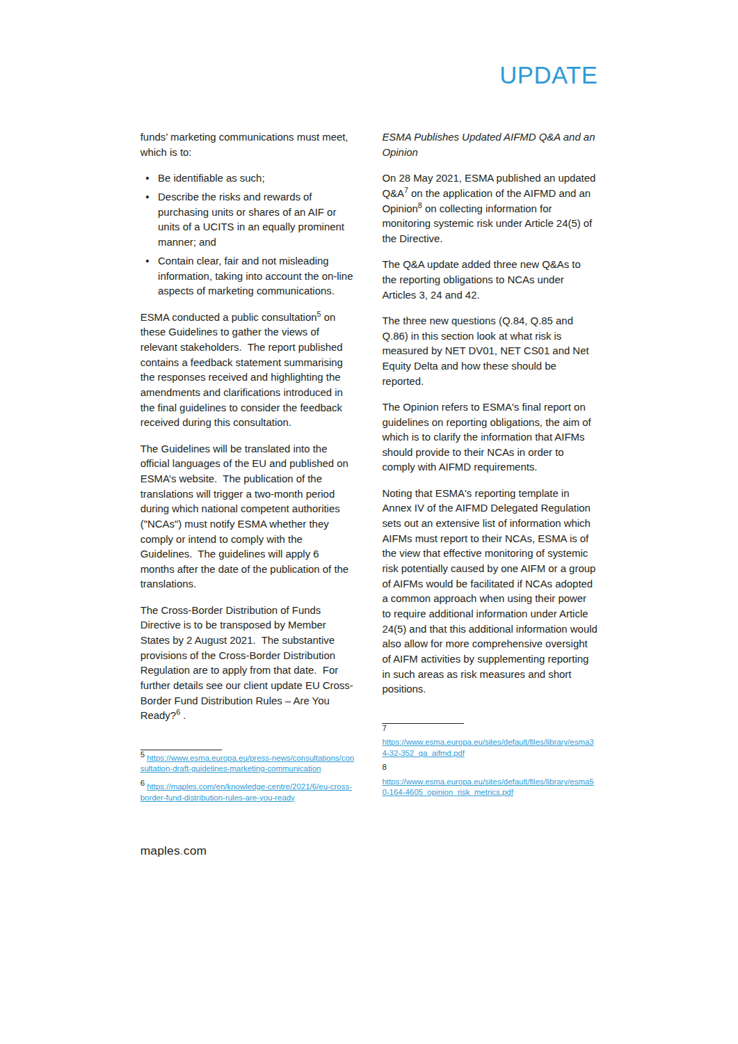UPDATE
funds’ marketing communications must meet, which is to:
Be identifiable as such;
Describe the risks and rewards of purchasing units or shares of an AIF or units of a UCITS in an equally prominent manner; and
Contain clear, fair and not misleading information, taking into account the on-line aspects of marketing communications.
ESMA conducted a public consultation5 on these Guidelines to gather the views of relevant stakeholders. The report published contains a feedback statement summarising the responses received and highlighting the amendments and clarifications introduced in the final guidelines to consider the feedback received during this consultation.
The Guidelines will be translated into the official languages of the EU and published on ESMA’s website. The publication of the translations will trigger a two-month period during which national competent authorities ("NCAs") must notify ESMA whether they comply or intend to comply with the Guidelines. The guidelines will apply 6 months after the date of the publication of the translations.
The Cross-Border Distribution of Funds Directive is to be transposed by Member States by 2 August 2021. The substantive provisions of the Cross-Border Distribution Regulation are to apply from that date. For further details see our client update EU Cross-Border Fund Distribution Rules – Are You Ready?6 .
5 https://www.esma.europa.eu/press-news/consultations/consultation-draft-guidelines-marketing-communication
6 https://maples.com/en/knowledge-centre/2021/6/eu-cross-border-fund-distribution-rules-are-you-ready
ESMA Publishes Updated AIFMD Q&A and an Opinion
On 28 May 2021, ESMA published an updated Q&A7 on the application of the AIFMD and an Opinion8 on collecting information for monitoring systemic risk under Article 24(5) of the Directive.
The Q&A update added three new Q&As to the reporting obligations to NCAs under Articles 3, 24 and 42.
The three new questions (Q.84, Q.85 and Q.86) in this section look at what risk is measured by NET DV01, NET CS01 and Net Equity Delta and how these should be reported.
The Opinion refers to ESMA's final report on guidelines on reporting obligations, the aim of which is to clarify the information that AIFMs should provide to their NCAs in order to comply with AIFMD requirements.
Noting that ESMA's reporting template in Annex IV of the AIFMD Delegated Regulation sets out an extensive list of information which AIFMs must report to their NCAs, ESMA is of the view that effective monitoring of systemic risk potentially caused by one AIFM or a group of AIFMs would be facilitated if NCAs adopted a common approach when using their power to require additional information under Article 24(5) and that this additional information would also allow for more comprehensive oversight of AIFM activities by supplementing reporting in such areas as risk measures and short positions.
7
https://www.esma.europa.eu/sites/default/files/library/esma34-32-352_qa_aifmd.pdf
8
https://www.esma.europa.eu/sites/default/files/library/esma50-164-4605_opinion_risk_metrics.pdf
maples. com